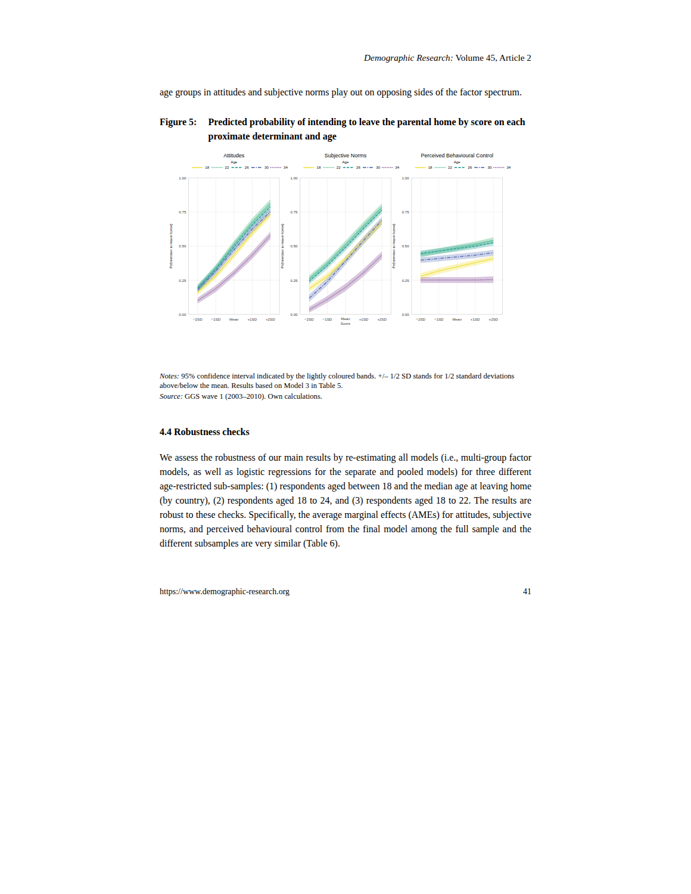Demographic Research: Volume 45, Article 2
age groups in attitudes and subjective norms play out on opposing sides of the factor spectrum.
Figure 5: Predicted probability of intending to leave the parental home by score on each proximate determinant and age
Attitudes Subjective Norms Perceived Behavioural Control Age 18 22 26 30 34 Age 18 22 26 30 34 Age 18 22 26 30 34 0.00 0.25 0.50 0.75 1.00 Pr(Intention to leave home) −2SD −1SD Mean +1SD +2SD 0.00 0.25 0.50 0.75 1.00 Pr(Intention to leave home) −2SD −1SD Mean Score +1SD +2SD 0.00 0.25 0.50 0.75 1.00 Pr(Intention to leave home) −2SD −1SD Mean +1SD +2SD
Notes: 95% confidence interval indicated by the lightly coloured bands. +/– 1/2 SD stands for 1/2 standard deviations above/below the mean. Results based on Model 3 in Table 5.
Source: GGS wave 1 (2003–2010). Own calculations.
4.4 Robustness checks
We assess the robustness of our main results by re-estimating all models (i.e., multi-group factor models, as well as logistic regressions for the separate and pooled models) for three different age-restricted sub-samples: (1) respondents aged between 18 and the median age at leaving home (by country), (2) respondents aged 18 to 24, and (3) respondents aged 18 to 22. The results are robust to these checks. Specifically, the average marginal effects (AMEs) for attitudes, subjective norms, and perceived behavioural control from the final model among the full sample and the different subsamples are very similar (Table 6).
https://www.demographic-research.org 41